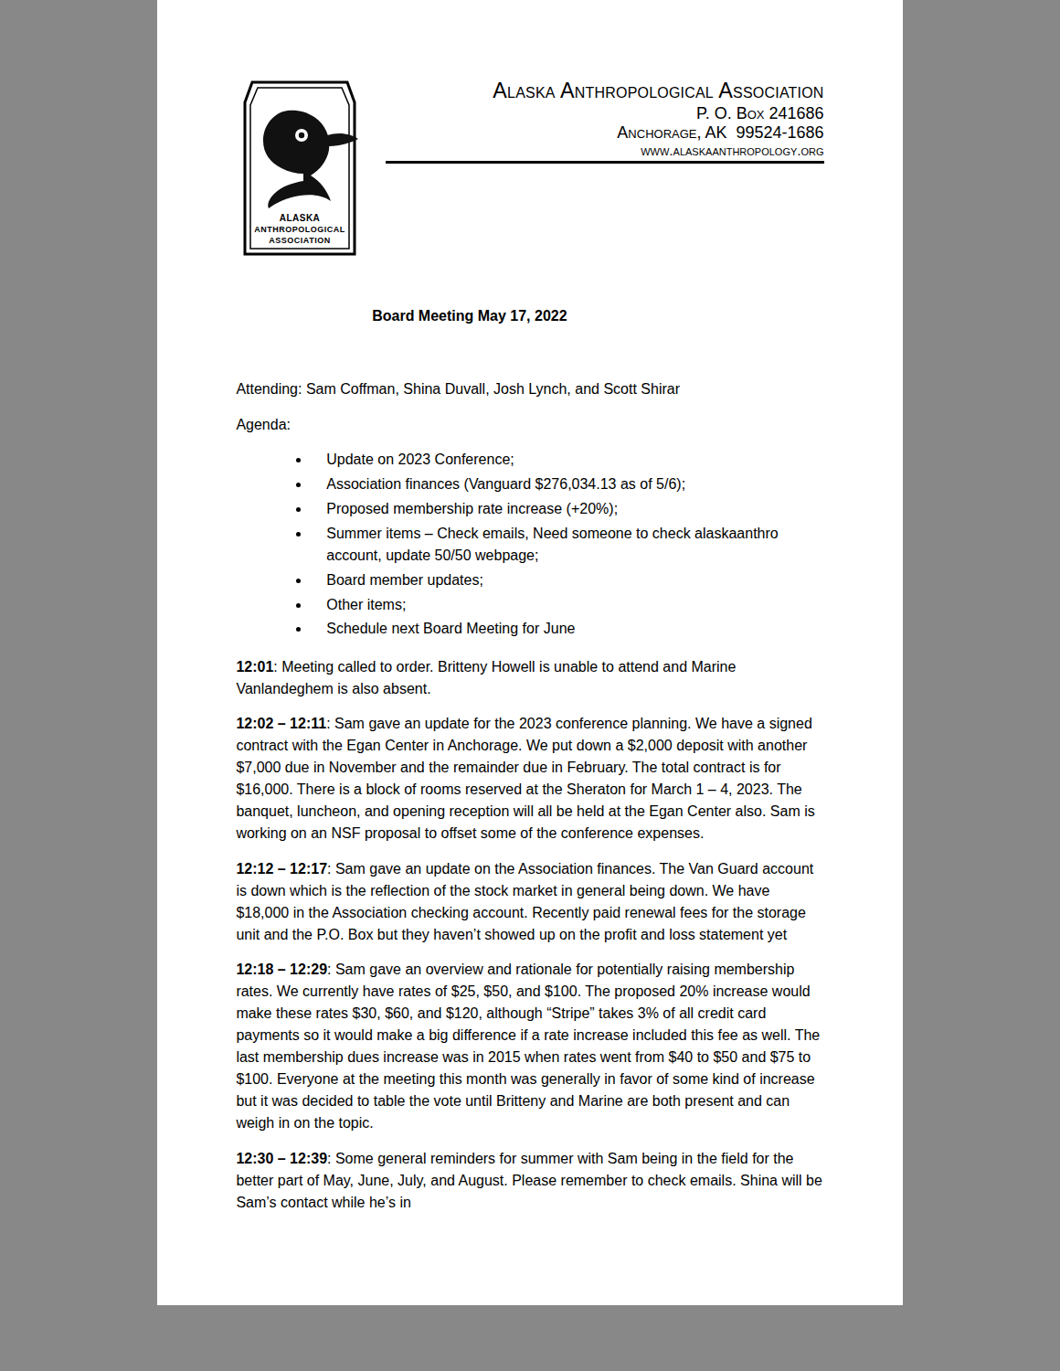ALASKA ANTHROPOLOGICAL ASSOCIATION
Alaska Anthropological Association
P. O. Box 241686
Anchorage, AK 99524-1686
www.alaskaanthropology.org
Board Meeting May 17, 2022
Attending: Sam Coffman, Shina Duvall, Josh Lynch, and Scott Shirar
Agenda:
Update on 2023 Conference;
Association finances (Vanguard $276,034.13 as of 5/6);
Proposed membership rate increase (+20%);
Summer items – Check emails, Need someone to check alaskaanthro account, update 50/50 webpage;
Board member updates;
Other items;
Schedule next Board Meeting for June
12:01: Meeting called to order. Britteny Howell is unable to attend and Marine Vanlandeghem is also absent.
12:02 – 12:11: Sam gave an update for the 2023 conference planning. We have a signed contract with the Egan Center in Anchorage. We put down a $2,000 deposit with another $7,000 due in November and the remainder due in February. The total contract is for $16,000. There is a block of rooms reserved at the Sheraton for March 1 – 4, 2023. The banquet, luncheon, and opening reception will all be held at the Egan Center also. Sam is working on an NSF proposal to offset some of the conference expenses.
12:12 – 12:17: Sam gave an update on the Association finances. The Van Guard account is down which is the reflection of the stock market in general being down. We have $18,000 in the Association checking account. Recently paid renewal fees for the storage unit and the P.O. Box but they haven’t showed up on the profit and loss statement yet
12:18 – 12:29: Sam gave an overview and rationale for potentially raising membership rates. We currently have rates of $25, $50, and $100. The proposed 20% increase would make these rates $30, $60, and $120, although “Stripe” takes 3% of all credit card payments so it would make a big difference if a rate increase included this fee as well. The last membership dues increase was in 2015 when rates went from $40 to $50 and $75 to $100. Everyone at the meeting this month was generally in favor of some kind of increase but it was decided to table the vote until Britteny and Marine are both present and can weigh in on the topic.
12:30 – 12:39: Some general reminders for summer with Sam being in the field for the better part of May, June, July, and August. Please remember to check emails. Shina will be Sam’s contact while he’s in